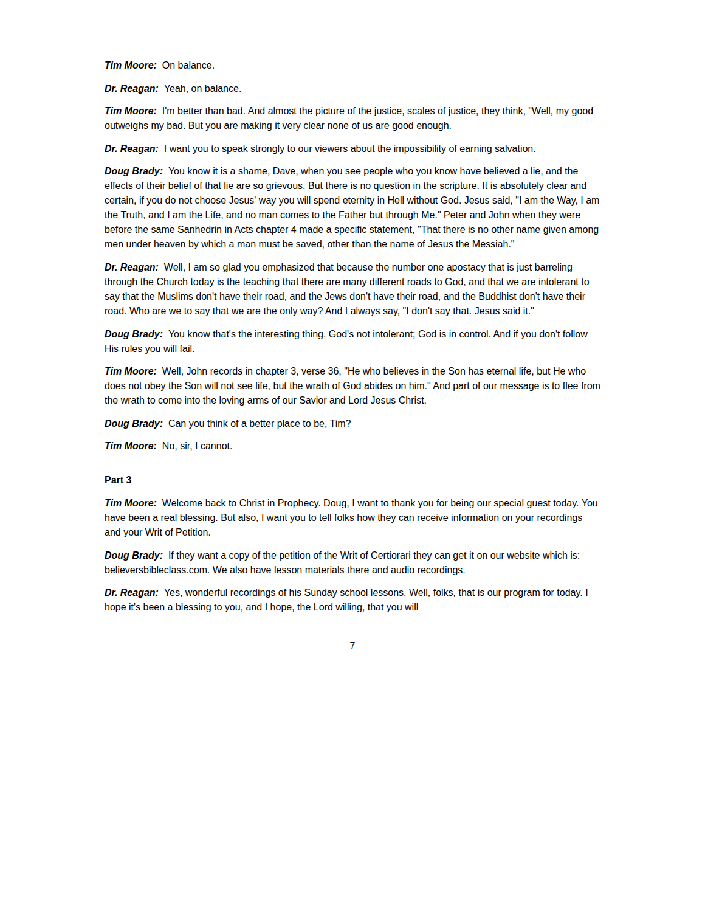Tim Moore: On balance.
Dr. Reagan: Yeah, on balance.
Tim Moore: I'm better than bad. And almost the picture of the justice, scales of justice, they think, "Well, my good outweighs my bad. But you are making it very clear none of us are good enough.
Dr. Reagan: I want you to speak strongly to our viewers about the impossibility of earning salvation.
Doug Brady: You know it is a shame, Dave, when you see people who you know have believed a lie, and the effects of their belief of that lie are so grievous. But there is no question in the scripture. It is absolutely clear and certain, if you do not choose Jesus' way you will spend eternity in Hell without God. Jesus said, "I am the Way, I am the Truth, and I am the Life, and no man comes to the Father but through Me." Peter and John when they were before the same Sanhedrin in Acts chapter 4 made a specific statement, "That there is no other name given among men under heaven by which a man must be saved, other than the name of Jesus the Messiah."
Dr. Reagan: Well, I am so glad you emphasized that because the number one apostacy that is just barreling through the Church today is the teaching that there are many different roads to God, and that we are intolerant to say that the Muslims don't have their road, and the Jews don't have their road, and the Buddhist don't have their road. Who are we to say that we are the only way? And I always say, "I don't say that. Jesus said it."
Doug Brady: You know that's the interesting thing. God's not intolerant; God is in control. And if you don't follow His rules you will fail.
Tim Moore: Well, John records in chapter 3, verse 36, "He who believes in the Son has eternal life, but He who does not obey the Son will not see life, but the wrath of God abides on him." And part of our message is to flee from the wrath to come into the loving arms of our Savior and Lord Jesus Christ.
Doug Brady: Can you think of a better place to be, Tim?
Tim Moore: No, sir, I cannot.
Part 3
Tim Moore: Welcome back to Christ in Prophecy. Doug, I want to thank you for being our special guest today. You have been a real blessing. But also, I want you to tell folks how they can receive information on your recordings and your Writ of Petition.
Doug Brady: If they want a copy of the petition of the Writ of Certiorari they can get it on our website which is: believersbibleclass.com. We also have lesson materials there and audio recordings.
Dr. Reagan: Yes, wonderful recordings of his Sunday school lessons. Well, folks, that is our program for today. I hope it's been a blessing to you, and I hope, the Lord willing, that you will
7